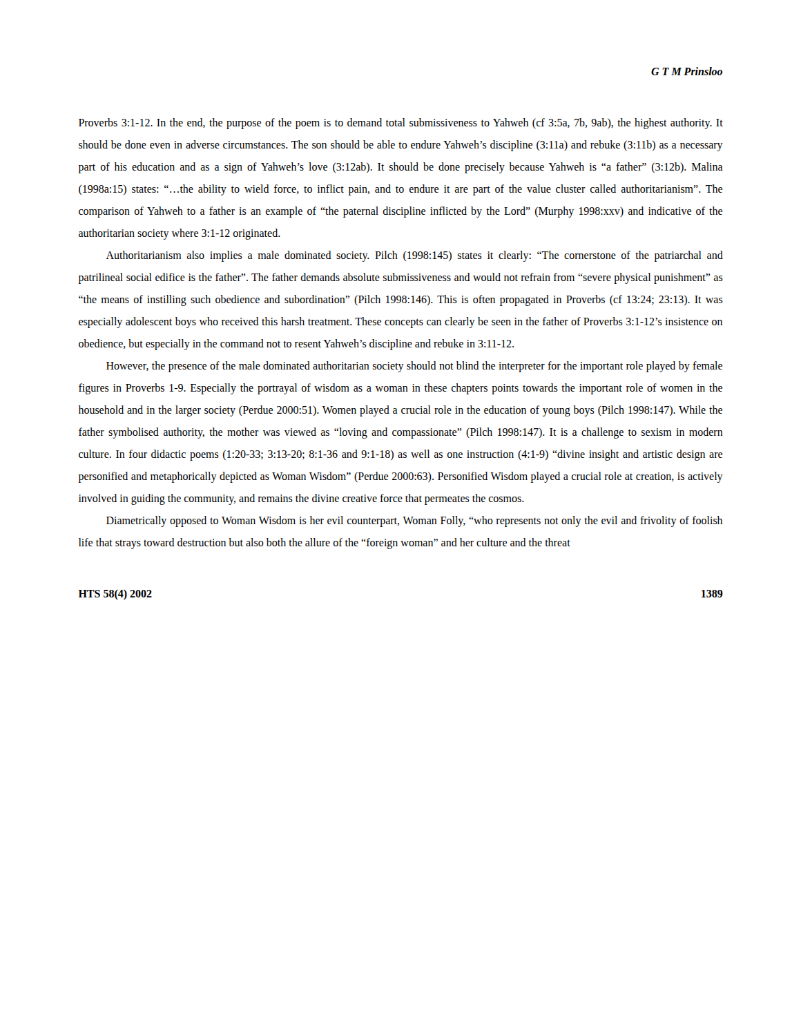G T M Prinsloo
Proverbs 3:1-12. In the end, the purpose of the poem is to demand total submissiveness to Yahweh (cf 3:5a, 7b, 9ab), the highest authority. It should be done even in adverse circumstances. The son should be able to endure Yahweh’s discipline (3:11a) and rebuke (3:11b) as a necessary part of his education and as a sign of Yahweh’s love (3:12ab). It should be done precisely because Yahweh is “a father” (3:12b). Malina (1998a:15) states: “…the ability to wield force, to inflict pain, and to endure it are part of the value cluster called authoritarianism”. The comparison of Yahweh to a father is an example of “the paternal discipline inflicted by the Lord” (Murphy 1998:xxv) and indicative of the authoritarian society where 3:1-12 originated.
Authoritarianism also implies a male dominated society. Pilch (1998:145) states it clearly: “The cornerstone of the patriarchal and patrilineal social edifice is the father”. The father demands absolute submissiveness and would not refrain from “severe physical punishment” as “the means of instilling such obedience and subordination” (Pilch 1998:146). This is often propagated in Proverbs (cf 13:24; 23:13). It was especially adolescent boys who received this harsh treatment. These concepts can clearly be seen in the father of Proverbs 3:1-12’s insistence on obedience, but especially in the command not to resent Yahweh’s discipline and rebuke in 3:11-12.
However, the presence of the male dominated authoritarian society should not blind the interpreter for the important role played by female figures in Proverbs 1-9. Especially the portrayal of wisdom as a woman in these chapters points towards the important role of women in the household and in the larger society (Perdue 2000:51). Women played a crucial role in the education of young boys (Pilch 1998:147). While the father symbolised authority, the mother was viewed as “loving and compassionate” (Pilch 1998:147). It is a challenge to sexism in modern culture. In four didactic poems (1:20-33; 3:13-20; 8:1-36 and 9:1-18) as well as one instruction (4:1-9) “divine insight and artistic design are personified and metaphorically depicted as Woman Wisdom” (Perdue 2000:63). Personified Wisdom played a crucial role at creation, is actively involved in guiding the community, and remains the divine creative force that permeates the cosmos.
Diametrically opposed to Woman Wisdom is her evil counterpart, Woman Folly, “who represents not only the evil and frivolity of foolish life that strays toward destruction but also both the allure of the “foreign woman” and her culture and the threat
HTS 58(4) 2002 1389